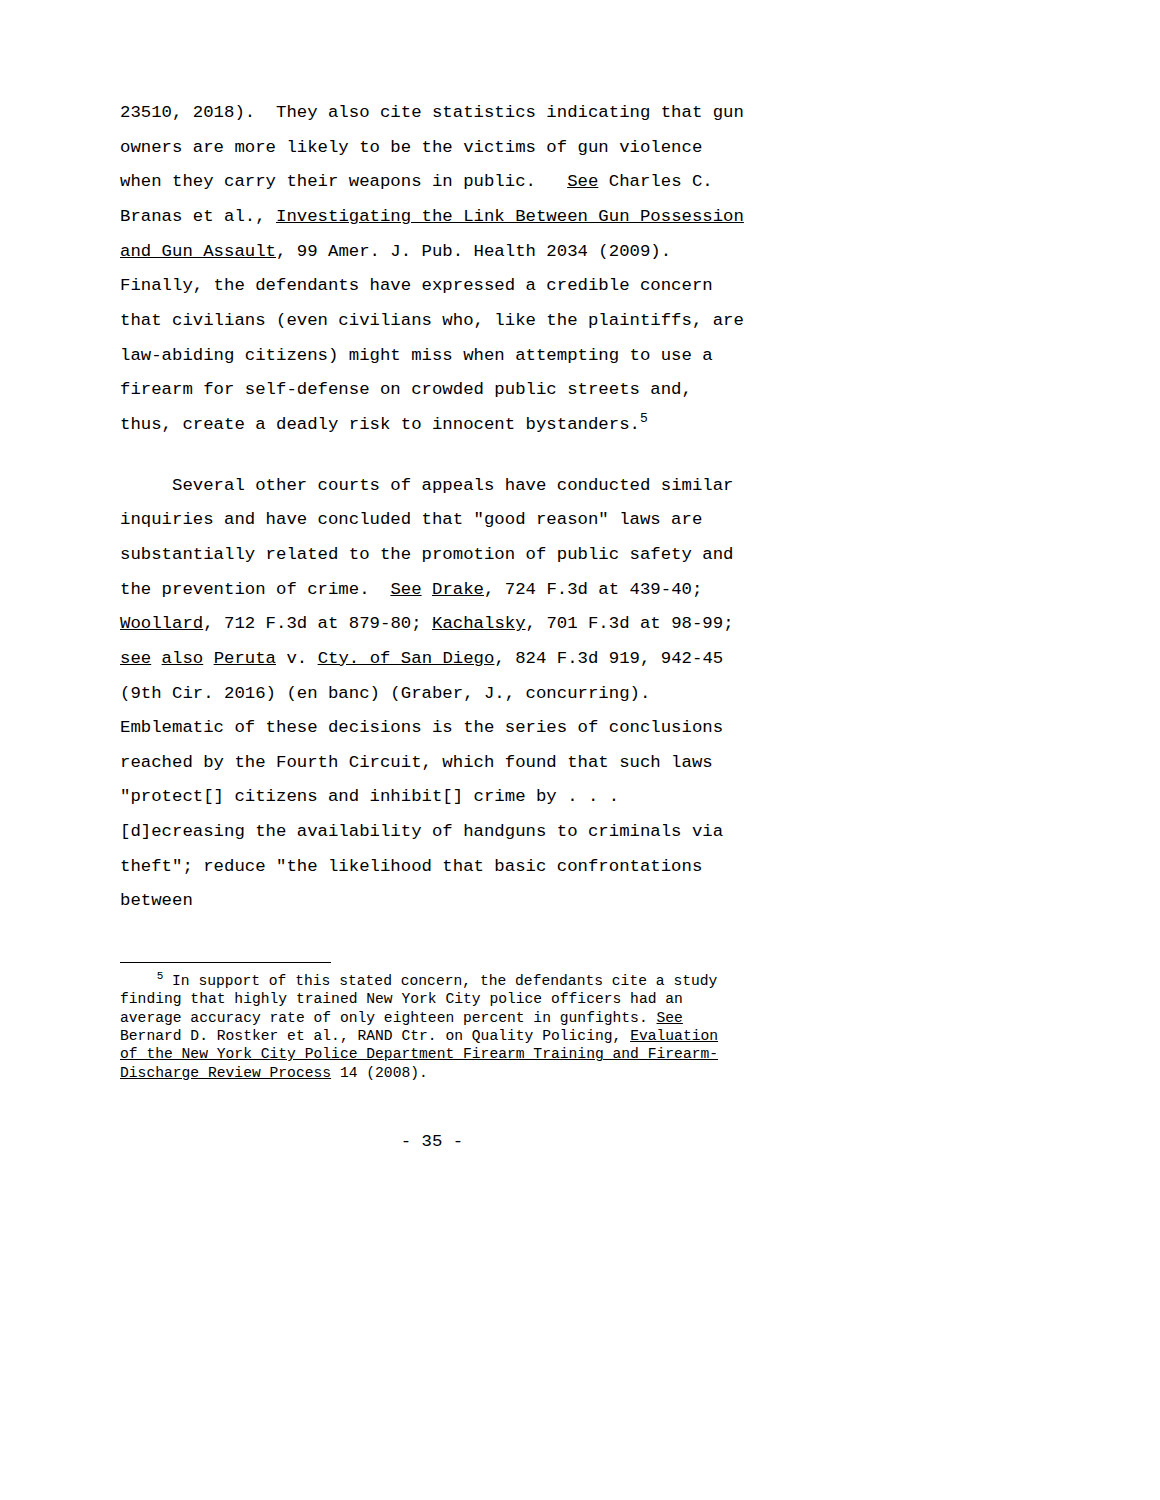23510, 2018). They also cite statistics indicating that gun owners are more likely to be the victims of gun violence when they carry their weapons in public. See Charles C. Branas et al., Investigating the Link Between Gun Possession and Gun Assault, 99 Amer. J. Pub. Health 2034 (2009). Finally, the defendants have expressed a credible concern that civilians (even civilians who, like the plaintiffs, are law-abiding citizens) might miss when attempting to use a firearm for self-defense on crowded public streets and, thus, create a deadly risk to innocent bystanders.5
Several other courts of appeals have conducted similar inquiries and have concluded that "good reason" laws are substantially related to the promotion of public safety and the prevention of crime. See Drake, 724 F.3d at 439-40; Woollard, 712 F.3d at 879-80; Kachalsky, 701 F.3d at 98-99; see also Peruta v. Cty. of San Diego, 824 F.3d 919, 942-45 (9th Cir. 2016) (en banc) (Graber, J., concurring). Emblematic of these decisions is the series of conclusions reached by the Fourth Circuit, which found that such laws "protect[] citizens and inhibit[] crime by . . . [d]ecreasing the availability of handguns to criminals via theft"; reduce "the likelihood that basic confrontations between
5 In support of this stated concern, the defendants cite a study finding that highly trained New York City police officers had an average accuracy rate of only eighteen percent in gunfights. See Bernard D. Rostker et al., RAND Ctr. on Quality Policing, Evaluation of the New York City Police Department Firearm Training and Firearm-Discharge Review Process 14 (2008).
- 35 -